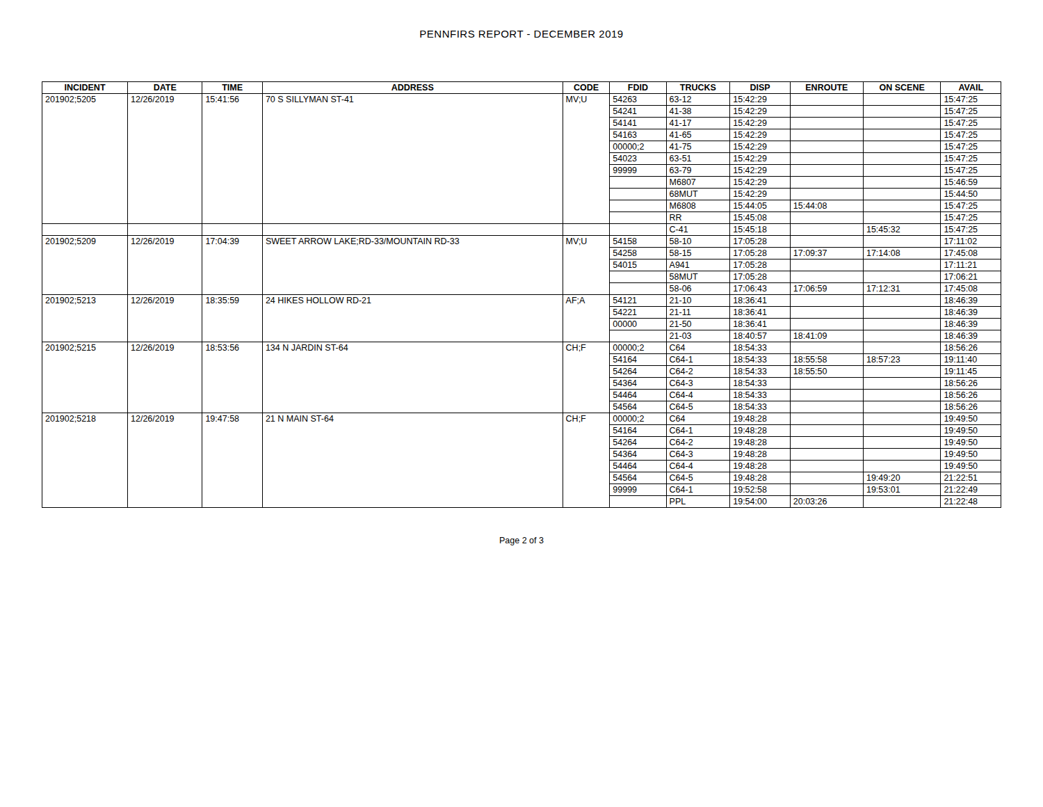PENNFIRS REPORT - DECEMBER 2019
| INCIDENT | DATE | TIME | ADDRESS | CODE | FDID | TRUCKS | DISP | ENROUTE | ON SCENE | AVAIL |
| --- | --- | --- | --- | --- | --- | --- | --- | --- | --- | --- |
| 201902;5205 | 12/26/2019 | 15:41:56 | 70 S SILLYMAN ST-41 | MV;U | 54263 | 63-12 | 15:42:29 | | | 15:47:25 |
| 54241 | 41-38 | 15:42:29 | | | 15:47:25 |
| 54141 | 41-17 | 15:42:29 | | | 15:47:25 |
| 54163 | 41-65 | 15:42:29 | | | 15:47:25 |
| 00000;2 | 41-75 | 15:42:29 | | | 15:47:25 |
| 54023 | 63-51 | 15:42:29 | | | 15:47:25 |
| 99999 | 63-79 | 15:42:29 | | | 15:47:25 |
| | M6807 | 15:42:29 | | | 15:46:59 |
| | 68MUT | 15:42:29 | | | 15:44:50 |
| | M6808 | 15:44:05 | 15:44:08 | | 15:47:25 |
| | RR | 15:45:08 | | | 15:47:25 |
| | | | | | | C-41 | 15:45:18 | | 15:45:32 | 15:47:25 |
| 201902;5209 | 12/26/2019 | 17:04:39 | SWEET ARROW LAKE;RD-33/MOUNTAIN RD-33 | MV;U | 54158 | 58-10 | 17:05:28 | | | 17:11:02 |
| 54258 | 58-15 | 17:05:28 | 17:09:37 | 17:14:08 | 17:45:08 |
| 54015 | A941 | 17:05:28 | | | 17:11:21 |
| | 58MUT | 17:05:28 | | | 17:06:21 |
| | 58-06 | 17:06:43 | 17:06:59 | 17:12:31 | 17:45:08 |
| 201902;5213 | 12/26/2019 | 18:35:59 | 24 HIKES HOLLOW RD-21 | AF;A | 54121 | 21-10 | 18:36:41 | | | 18:46:39 |
| 54221 | 21-11 | 18:36:41 | | | 18:46:39 |
| 00000 | 21-50 | 18:36:41 | | | 18:46:39 |
| | 21-03 | 18:40:57 | 18:41:09 | | 18:46:39 |
| 201902;5215 | 12/26/2019 | 18:53:56 | 134 N JARDIN ST-64 | CH;F | 00000;2 | C64 | 18:54:33 | | | 18:56:26 |
| 54164 | C64-1 | 18:54:33 | 18:55:58 | 18:57:23 | 19:11:40 |
| 54264 | C64-2 | 18:54:33 | 18:55:50 | | 19:11:45 |
| 54364 | C64-3 | 18:54:33 | | | 18:56:26 |
| 54464 | C64-4 | 18:54:33 | | | 18:56:26 |
| 54564 | C64-5 | 18:54:33 | | | 18:56:26 |
| 201902;5218 | 12/26/2019 | 19:47:58 | 21 N MAIN ST-64 | CH;F | 00000;2 | C64 | 19:48:28 | | | 19:49:50 |
| 54164 | C64-1 | 19:48:28 | | | 19:49:50 |
| 54264 | C64-2 | 19:48:28 | | | 19:49:50 |
| 54364 | C64-3 | 19:48:28 | | | 19:49:50 |
| 54464 | C64-4 | 19:48:28 | | | 19:49:50 |
| 54564 | C64-5 | 19:48:28 | | 19:49:20 | 21:22:51 |
| 99999 | C64-1 | 19:52:58 | | 19:53:01 | 21:22:49 |
| | PPL | 19:54:00 | 20:03:26 | | 21:22:48 |
Page 2 of 3